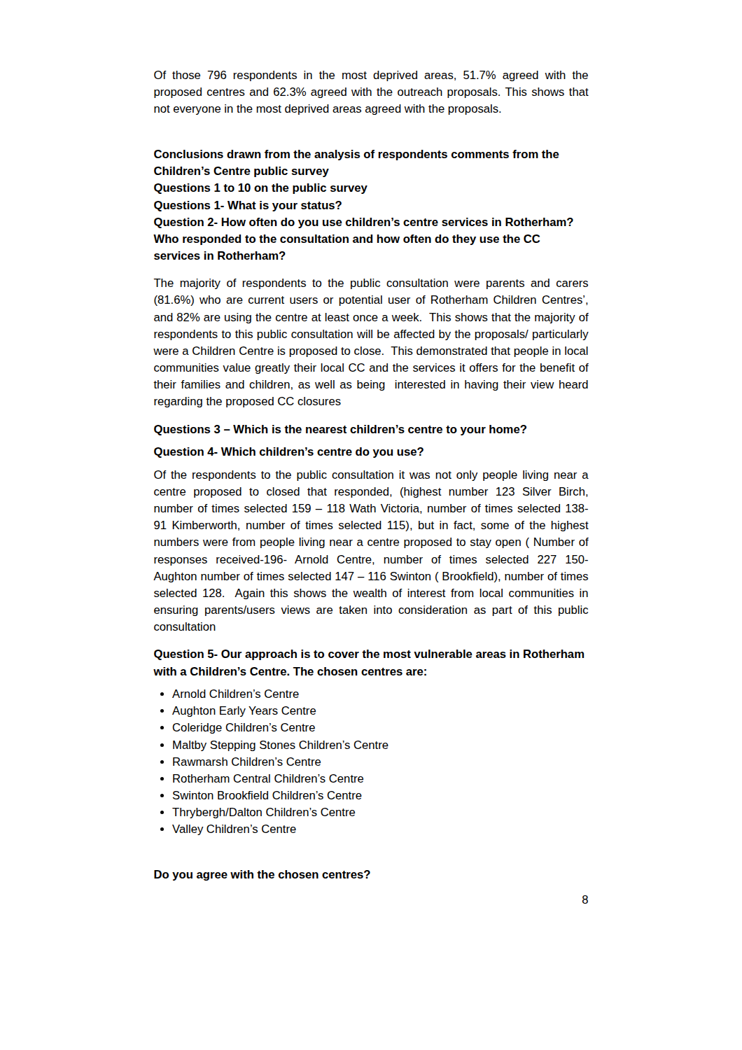Of those 796 respondents in the most deprived areas, 51.7% agreed with the proposed centres and 62.3% agreed with the outreach proposals. This shows that not everyone in the most deprived areas agreed with the proposals.
Conclusions drawn from the analysis of respondents comments from the Children’s Centre public survey
Questions 1 to 10 on the public survey
Questions 1- What is your status?
Question 2- How often do you use children’s centre services in Rotherham?
Who responded to the consultation and how often do they use the CC services in Rotherham?
The majority of respondents to the public consultation were parents and carers (81.6%) who are current users or potential user of Rotherham Children Centres’, and 82% are using the centre at least once a week. This shows that the majority of respondents to this public consultation will be affected by the proposals/ particularly were a Children Centre is proposed to close. This demonstrated that people in local communities value greatly their local CC and the services it offers for the benefit of their families and children, as well as being interested in having their view heard regarding the proposed CC closures
Questions 3 – Which is the nearest children’s centre to your home?
Question 4- Which children’s centre do you use?
Of the respondents to the public consultation it was not only people living near a centre proposed to closed that responded, (highest number 123 Silver Birch, number of times selected 159 – 118 Wath Victoria, number of times selected 138- 91 Kimberworth, number of times selected 115), but in fact, some of the highest numbers were from people living near a centre proposed to stay open ( Number of responses received-196- Arnold Centre, number of times selected 227 150- Aughton number of times selected 147 – 116 Swinton ( Brookfield), number of times selected 128. Again this shows the wealth of interest from local communities in ensuring parents/users views are taken into consideration as part of this public consultation
Question 5- Our approach is to cover the most vulnerable areas in Rotherham with a Children’s Centre. The chosen centres are:
Arnold Children’s Centre
Aughton Early Years Centre
Coleridge Children’s Centre
Maltby Stepping Stones Children’s Centre
Rawmarsh Children’s Centre
Rotherham Central Children’s Centre
Swinton Brookfield Children’s Centre
Thrybergh/Dalton Children’s Centre
Valley Children’s Centre
Do you agree with the chosen centres?
8